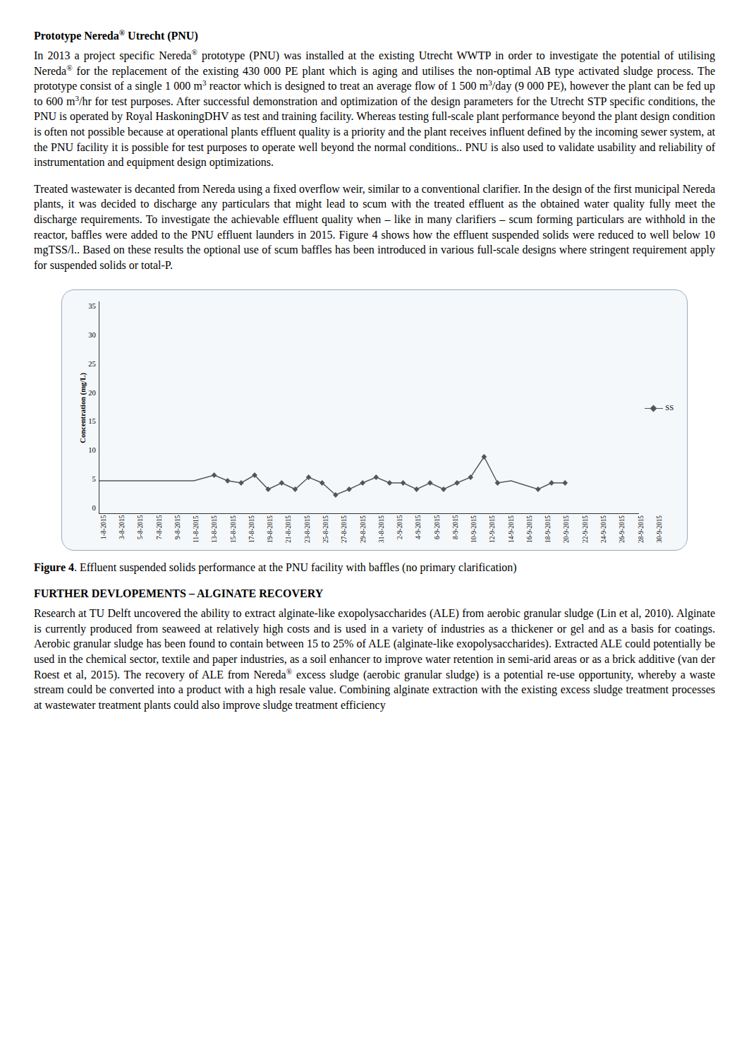Prototype Nereda® Utrecht (PNU)
In 2013 a project specific Nereda® prototype (PNU) was installed at the existing Utrecht WWTP in order to investigate the potential of utilising Nereda® for the replacement of the existing 430 000 PE plant which is aging and utilises the non-optimal AB type activated sludge process. The prototype consist of a single 1 000 m3 reactor which is designed to treat an average flow of 1 500 m3/day (9 000 PE), however the plant can be fed up to 600 m3/hr for test purposes. After successful demonstration and optimization of the design parameters for the Utrecht STP specific conditions, the PNU is operated by Royal HaskoningDHV as test and training facility. Whereas testing full-scale plant performance beyond the plant design condition is often not possible because at operational plants effluent quality is a priority and the plant receives influent defined by the incoming sewer system, at the PNU facility it is possible for test purposes to operate well beyond the normal conditions.. PNU is also used to validate usability and reliability of instrumentation and equipment design optimizations.
Treated wastewater is decanted from Nereda using a fixed overflow weir, similar to a conventional clarifier. In the design of the first municipal Nereda plants, it was decided to discharge any particulars that might lead to scum with the treated effluent as the obtained water quality fully meet the discharge requirements. To investigate the achievable effluent quality when – like in many clarifiers – scum forming particulars are withhold in the reactor, baffles were added to the PNU effluent launders in 2015. Figure 4 shows how the effluent suspended solids were reduced to well below 10 mgTSS/l.. Based on these results the optional use of scum baffles has been introduced in various full-scale designs where stringent requirement apply for suspended solids or total-P.
Concentration (mg/L)
35 30 25 20 15 10 5 0
SS
1-8-2015 3-8-2015 5-8-2015 7-8-2015 9-8-2015 11-8-2015 13-8-2015 15-8-2015 17-8-2015 19-8-2015 21-8-2015 23-8-2015 25-8-2015 27-8-2015 29-8-2015 31-8-2015 2-9-2015 4-9-2015 6-9-2015 8-9-2015 10-9-2015 12-9-2015 14-9-2015 16-9-2015 18-9-2015 20-9-2015 22-9-2015 24-9-2015 26-9-2015 28-9-2015 30-9-2015
Figure 4. Effluent suspended solids performance at the PNU facility with baffles (no primary clarification)
FURTHER DEVLOPEMENTS – ALGINATE RECOVERY
Research at TU Delft uncovered the ability to extract alginate-like exopolysaccharides (ALE) from aerobic granular sludge (Lin et al, 2010). Alginate is currently produced from seaweed at relatively high costs and is used in a variety of industries as a thickener or gel and as a basis for coatings. Aerobic granular sludge has been found to contain between 15 to 25% of ALE (alginate-like exopolysaccharides). Extracted ALE could potentially be used in the chemical sector, textile and paper industries, as a soil enhancer to improve water retention in semi-arid areas or as a brick additive (van der Roest et al, 2015). The recovery of ALE from Nereda® excess sludge (aerobic granular sludge) is a potential re-use opportunity, whereby a waste stream could be converted into a product with a high resale value. Combining alginate extraction with the existing excess sludge treatment processes at wastewater treatment plants could also improve sludge treatment efficiency